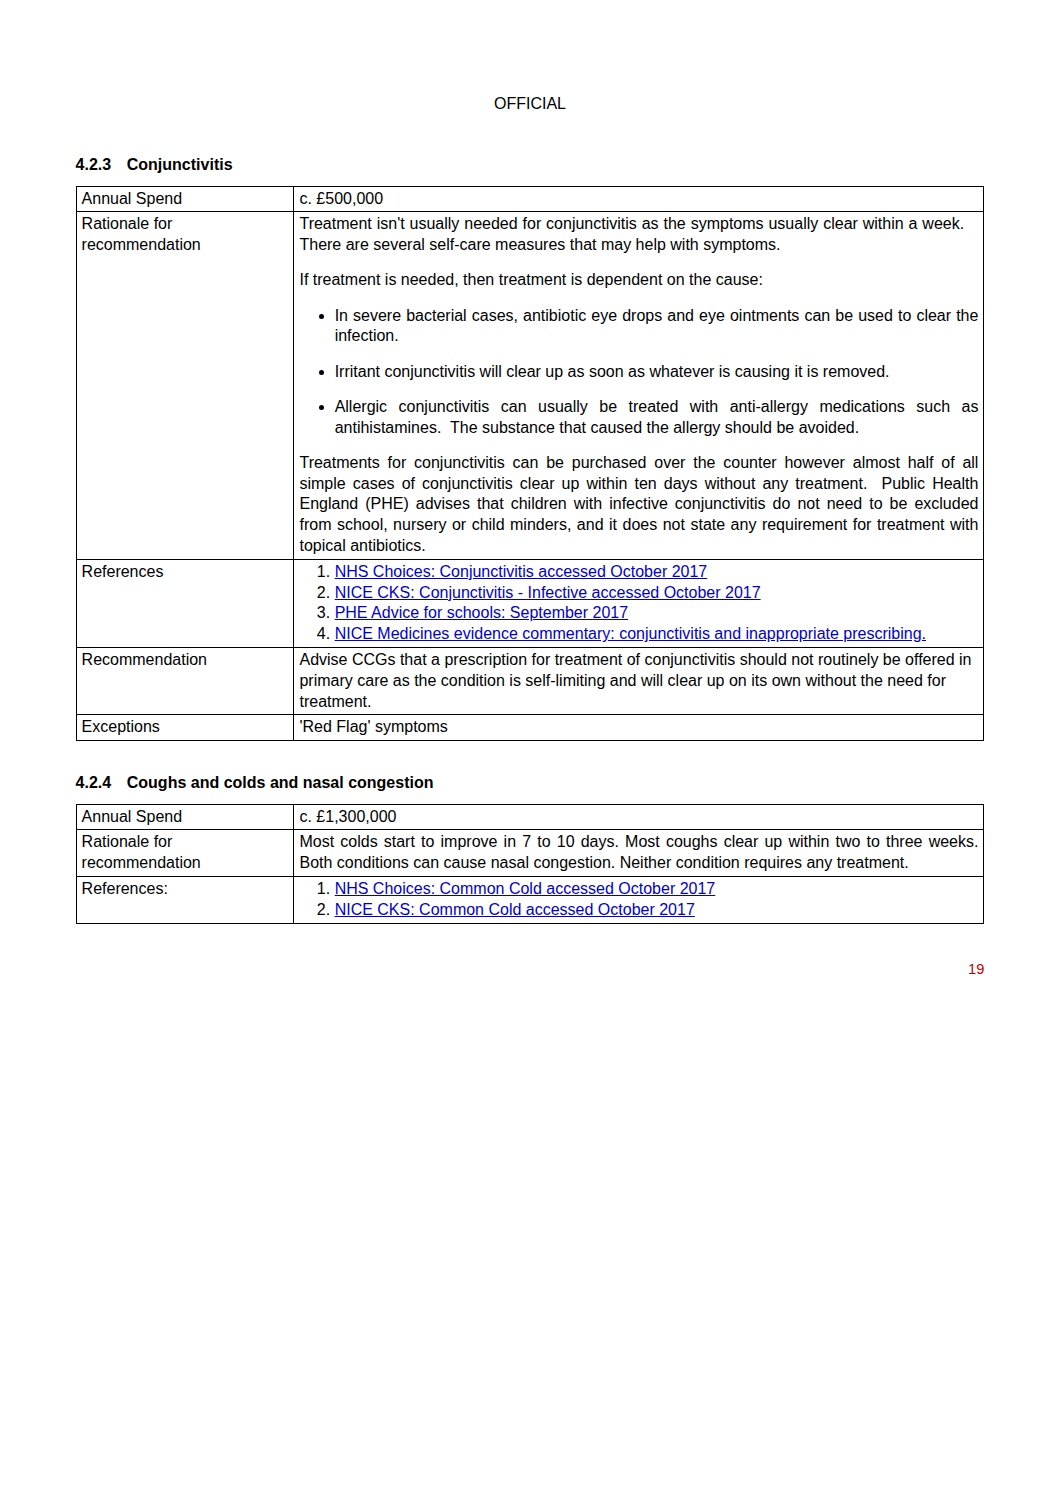OFFICIAL
4.2.3 Conjunctivitis
| Annual Spend | c. £500,000 |
| Rationale for recommendation | Treatment isn't usually needed for conjunctivitis as the symptoms usually clear within a week. There are several self-care measures that may help with symptoms. If treatment is needed, then treatment is dependent on the cause: In severe bacterial cases, antibiotic eye drops and eye ointments can be used to clear the infection. Irritant conjunctivitis will clear up as soon as whatever is causing it is removed. Allergic conjunctivitis can usually be treated with anti-allergy medications such as antihistamines. The substance that caused the allergy should be avoided. Treatments for conjunctivitis can be purchased over the counter however almost half of all simple cases of conjunctivitis clear up within ten days without any treatment. Public Health England (PHE) advises that children with infective conjunctivitis do not need to be excluded from school, nursery or child minders, and it does not state any requirement for treatment with topical antibiotics. |
| References | NHS Choices: Conjunctivitis accessed October 2017 NICE CKS: Conjunctivitis - Infective accessed October 2017 PHE Advice for schools: September 2017 NICE Medicines evidence commentary: conjunctivitis and inappropriate prescribing. |
| Recommendation | Advise CCGs that a prescription for treatment of conjunctivitis should not routinely be offered in primary care as the condition is self-limiting and will clear up on its own without the need for treatment. |
| Exceptions | 'Red Flag' symptoms |
4.2.4 Coughs and colds and nasal congestion
| Annual Spend | c. £1,300,000 |
| Rationale for recommendation | Most colds start to improve in 7 to 10 days. Most coughs clear up within two to three weeks. Both conditions can cause nasal congestion. Neither condition requires any treatment. |
| References: | NHS Choices: Common Cold accessed October 2017 NICE CKS: Common Cold accessed October 2017 |
19